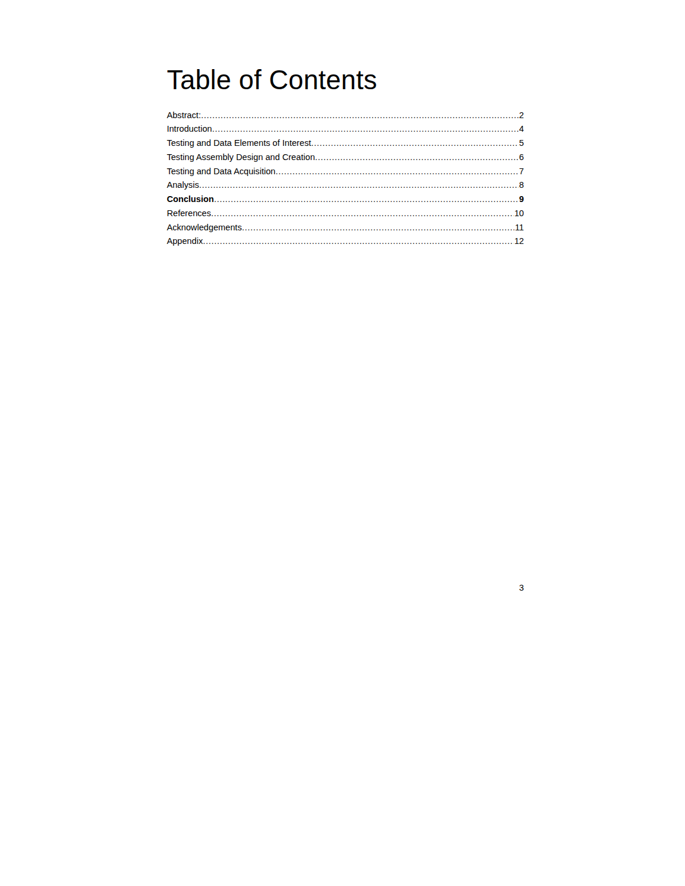Table of Contents
Abstract: ........................................................................................................................................................... 2 Introduction ..................................................................................................................................................... 4 Testing and Data Elements of Interest ....................................................................................................... 5 Testing Assembly Design and Creation ....................................................................................................... 6 Testing and Data Acquisition ................................................................................................................. 7 Analysis ........................................................................................................................................................... 8 Conclusion ...................................................................................................................................................... 9 References ..................................................................................................................................................... 10 Acknowledgements ..................................................................................................................................... 11 Appendix ....................................................................................................................................................... 12
3